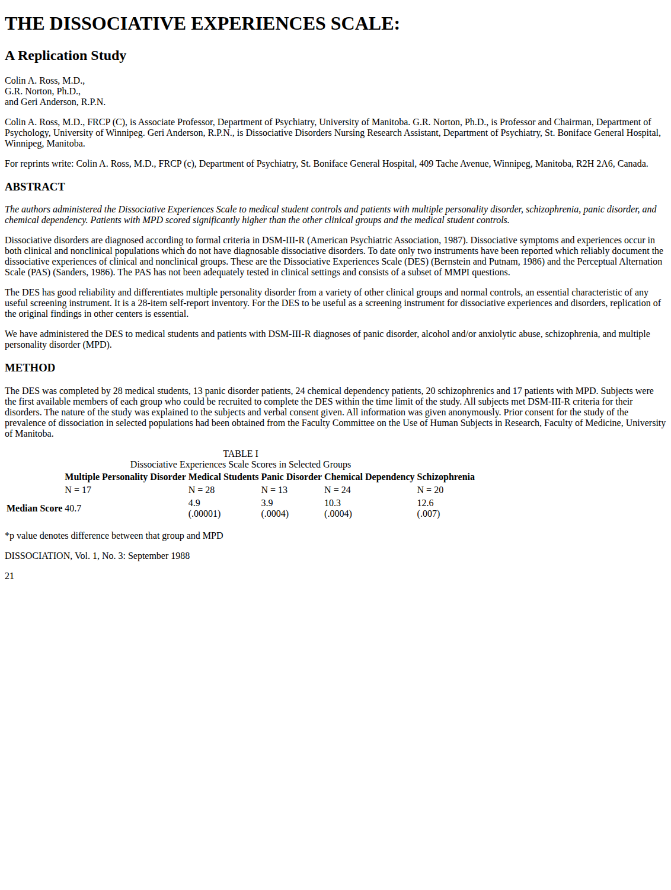THE DISSOCIATIVE EXPERIENCES SCALE:
A Replication Study
Colin A. Ross, M.D.,
G.R. Norton, Ph.D.,
and Geri Anderson, R.P.N.
Colin A. Ross, M.D., FRCP (C), is Associate Professor, Department of Psychiatry, University of Manitoba. G.R. Norton, Ph.D., is Professor and Chairman, Department of Psychology, University of Winnipeg. Geri Anderson, R.P.N., is Dissociative Disorders Nursing Research Assistant, Department of Psychiatry, St. Boniface General Hospital, Winnipeg, Manitoba.
For reprints write: Colin A. Ross, M.D., FRCP (c), Department of Psychiatry, St. Boniface General Hospital, 409 Tache Avenue, Winnipeg, Manitoba, R2H 2A6, Canada.
ABSTRACT
The authors administered the Dissociative Experiences Scale to medical student controls and patients with multiple personality disorder, schizophrenia, panic disorder, and chemical dependency. Patients with MPD scored significantly higher than the other clinical groups and the medical student controls.
Dissociative disorders are diagnosed according to formal criteria in DSM-III-R (American Psychiatric Association, 1987). Dissociative symptoms and experiences occur in both clinical and nonclinical populations which do not have diagnosable dissociative disorders. To date only two instruments have been reported which reliably document the dissociative experiences of clinical and nonclinical groups. These are the Dissociative Experiences Scale (DES) (Bernstein and Putnam, 1986) and the Perceptual Alternation Scale (PAS) (Sanders, 1986). The PAS has not been adequately tested in clinical settings and consists of a subset of MMPI questions.
The DES has good reliability and differentiates multiple personality disorder from a variety of other clinical groups and normal controls, an essential characteristic of any useful screening instrument. It is a 28-item self-report inventory. For the DES to be useful as a screening instrument for dissociative experiences and disorders, replication of the original findings in other centers is essential.
We have administered the DES to medical students and patients with DSM-III-R diagnoses of panic disorder, alcohol and/or anxiolytic abuse, schizophrenia, and multiple personality disorder (MPD).
METHOD
The DES was completed by 28 medical students, 13 panic disorder patients, 24 chemical dependency patients, 20 schizophrenics and 17 patients with MPD. Subjects were the first available members of each group who could be recruited to complete the DES within the time limit of the study. All subjects met DSM-III-R criteria for their disorders. The nature of the study was explained to the subjects and verbal consent given. All information was given anonymously. Prior consent for the study of the prevalence of dissociation in selected populations had been obtained from the Faculty Committee on the Use of Human Subjects in Research, Faculty of Medicine, University of Manitoba.
TABLE I Dissociative Experiences Scale Scores in Selected Groups
| | Multiple Personality Disorder | Medical Students | Panic Disorder | Chemical Dependency | Schizophrenia |
| --- | --- | --- | --- | --- | --- |
| | N = 17 | N = 28 | N = 13 | N = 24 | N = 20 |
| Median Score | 40.7 | 4.9 (.00001) | 3.9 (.0004) | 10.3 (.0004) | 12.6 (.007) |
*p value denotes difference between that group and MPD
DISSOCIATION, Vol. 1, No. 3: September 1988
21